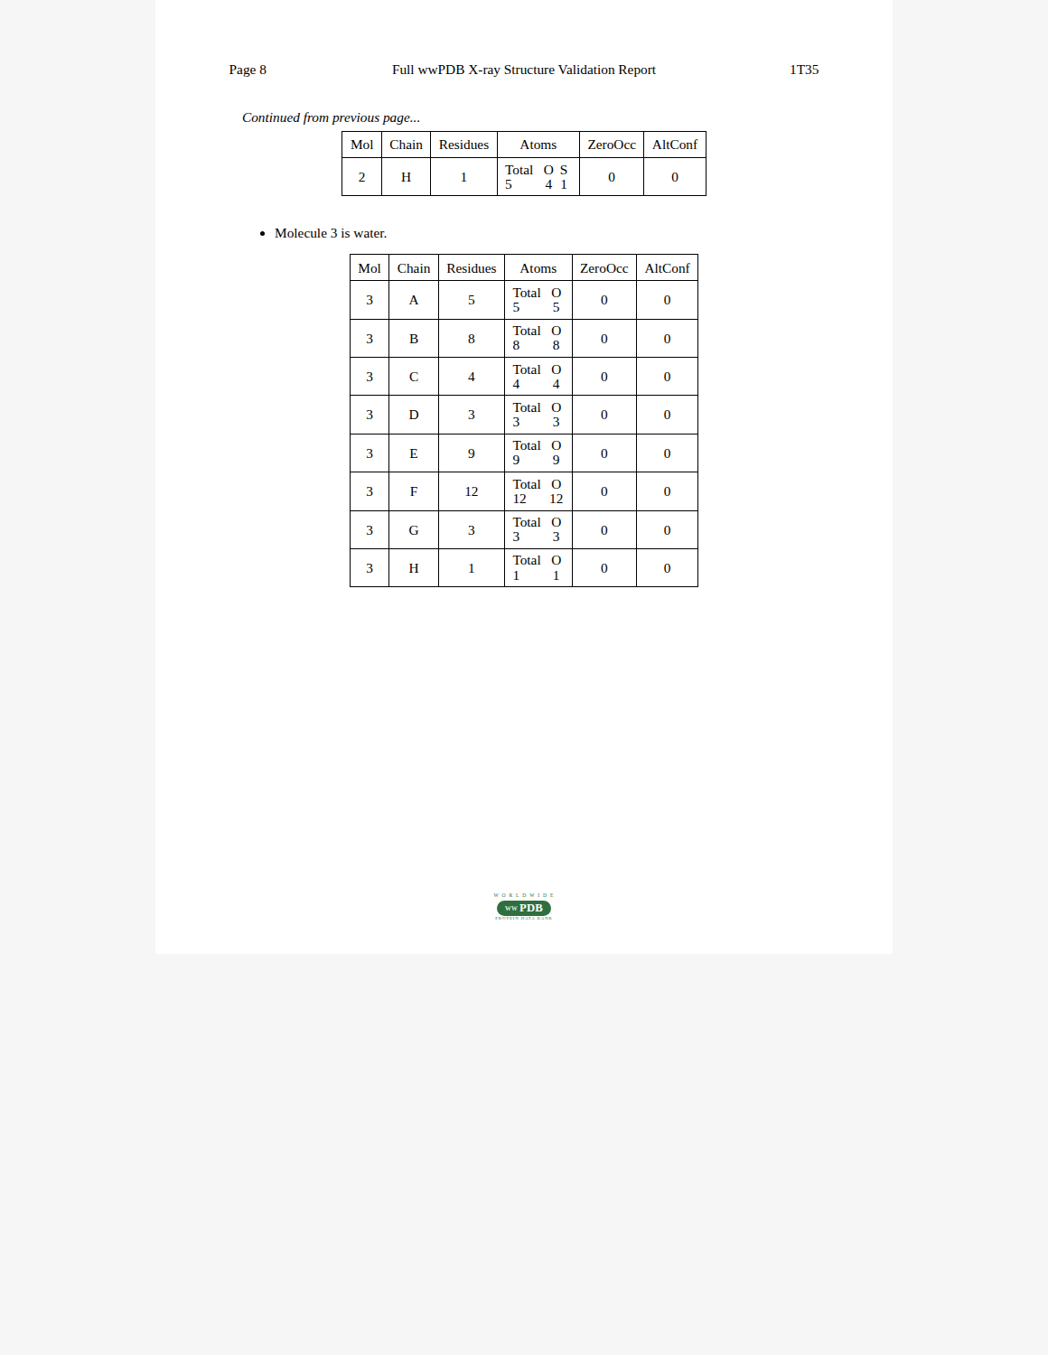Page 8
Full wwPDB X-ray Structure Validation Report
1T35
Continued from previous page...
| Mol | Chain | Residues | Atoms | ZeroOcc | AltConf |
| --- | --- | --- | --- | --- | --- |
| 2 | H | 1 | Total O S 5 4 1 | 0 | 0 |
Molecule 3 is water.
| Mol | Chain | Residues | Atoms | ZeroOcc | AltConf |
| --- | --- | --- | --- | --- | --- |
| 3 | A | 5 | Total O 5 5 | 0 | 0 |
| 3 | B | 8 | Total O 8 8 | 0 | 0 |
| 3 | C | 4 | Total O 4 4 | 0 | 0 |
| 3 | D | 3 | Total O 3 3 | 0 | 0 |
| 3 | E | 9 | Total O 9 9 | 0 | 0 |
| 3 | F | 12 | Total O 12 12 | 0 | 0 |
| 3 | G | 3 | Total O 3 3 | 0 | 0 |
| 3 | H | 1 | Total O 1 1 | 0 | 0 |
W O R L D W I D E
ww PDB
PROTEIN DATA BANK